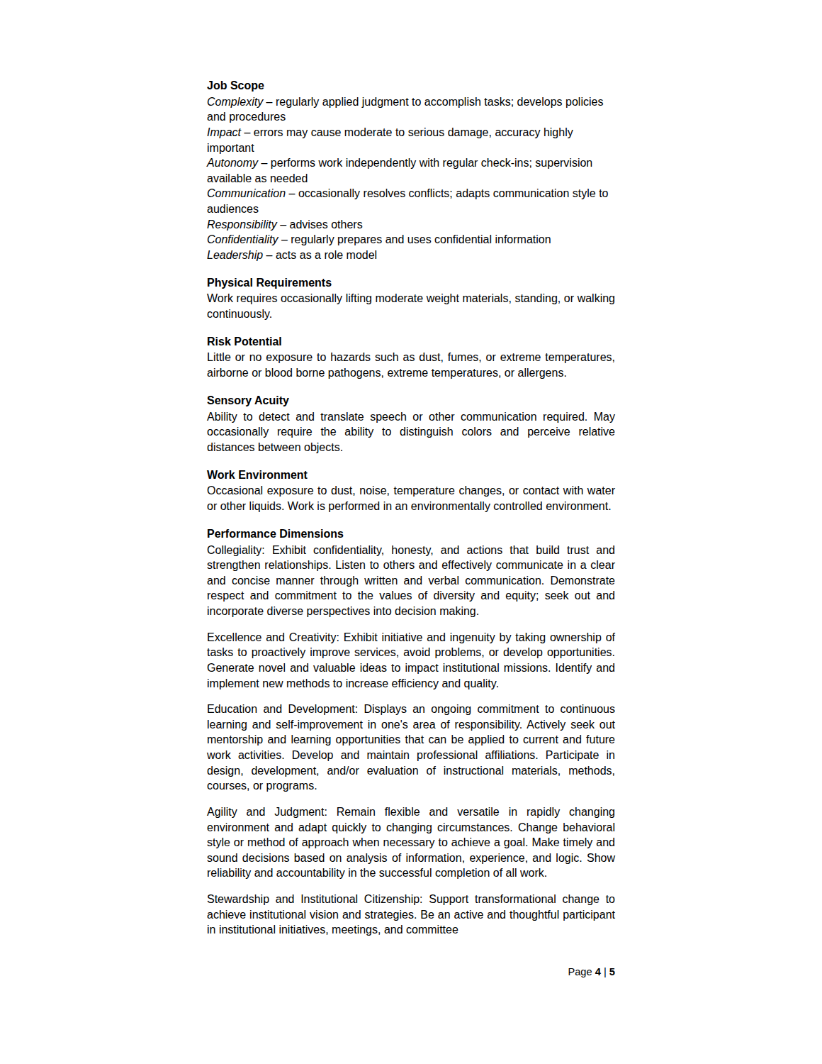Job Scope
Complexity – regularly applied judgment to accomplish tasks; develops policies and procedures
Impact – errors may cause moderate to serious damage, accuracy highly important
Autonomy – performs work independently with regular check-ins; supervision available as needed
Communication – occasionally resolves conflicts; adapts communication style to audiences
Responsibility – advises others
Confidentiality – regularly prepares and uses confidential information
Leadership – acts as a role model
Physical Requirements
Work requires occasionally lifting moderate weight materials, standing, or walking continuously.
Risk Potential
Little or no exposure to hazards such as dust, fumes, or extreme temperatures, airborne or blood borne pathogens, extreme temperatures, or allergens.
Sensory Acuity
Ability to detect and translate speech or other communication required. May occasionally require the ability to distinguish colors and perceive relative distances between objects.
Work Environment
Occasional exposure to dust, noise, temperature changes, or contact with water or other liquids. Work is performed in an environmentally controlled environment.
Performance Dimensions
Collegiality: Exhibit confidentiality, honesty, and actions that build trust and strengthen relationships. Listen to others and effectively communicate in a clear and concise manner through written and verbal communication. Demonstrate respect and commitment to the values of diversity and equity; seek out and incorporate diverse perspectives into decision making.
Excellence and Creativity: Exhibit initiative and ingenuity by taking ownership of tasks to proactively improve services, avoid problems, or develop opportunities. Generate novel and valuable ideas to impact institutional missions. Identify and implement new methods to increase efficiency and quality.
Education and Development: Displays an ongoing commitment to continuous learning and self-improvement in one's area of responsibility. Actively seek out mentorship and learning opportunities that can be applied to current and future work activities. Develop and maintain professional affiliations. Participate in design, development, and/or evaluation of instructional materials, methods, courses, or programs.
Agility and Judgment: Remain flexible and versatile in rapidly changing environment and adapt quickly to changing circumstances. Change behavioral style or method of approach when necessary to achieve a goal. Make timely and sound decisions based on analysis of information, experience, and logic. Show reliability and accountability in the successful completion of all work.
Stewardship and Institutional Citizenship: Support transformational change to achieve institutional vision and strategies. Be an active and thoughtful participant in institutional initiatives, meetings, and committee
Page 4 | 5